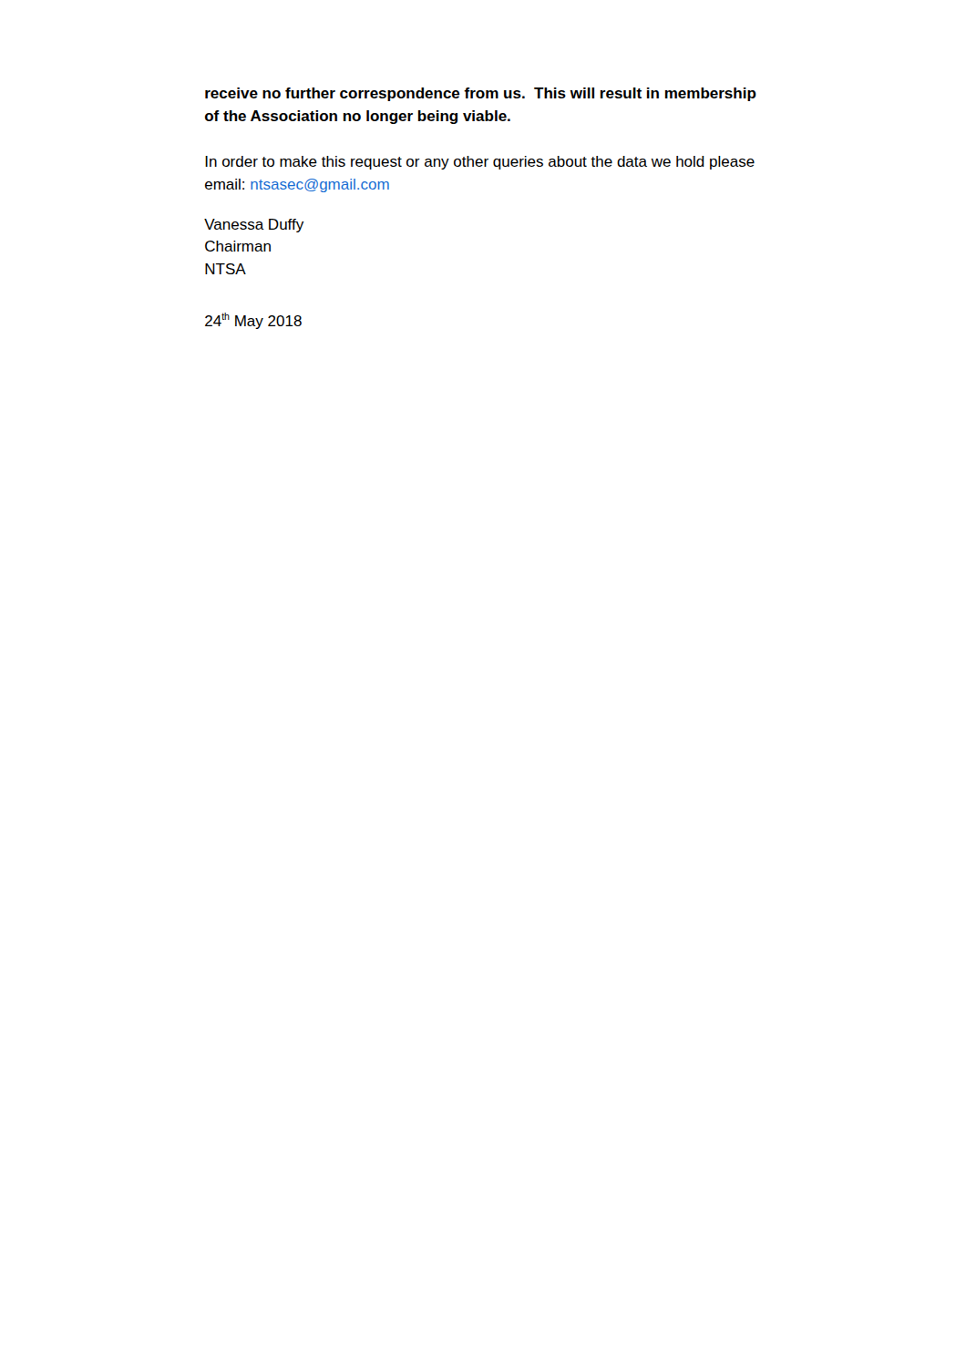receive no further correspondence from us. This will result in membership of the Association no longer being viable.
In order to make this request or any other queries about the data we hold please email: ntsasec@gmail.com
Vanessa Duffy Chairman NTSA
24th May 2018